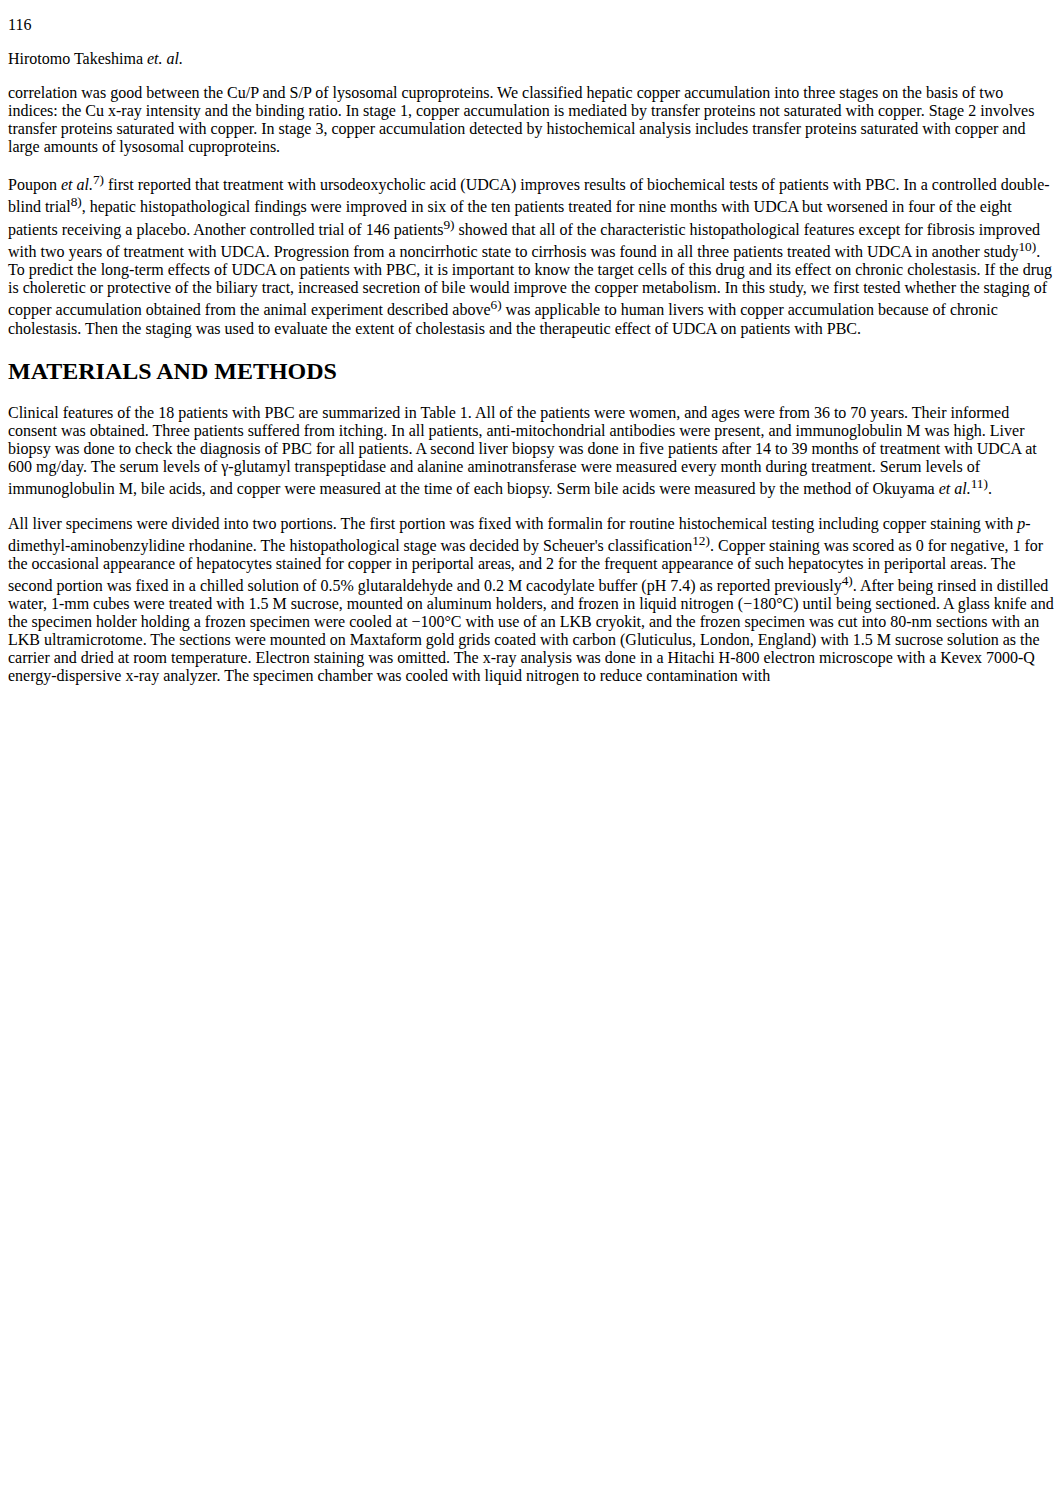116
Hirotomo Takeshima et. al.
correlation was good between the Cu/P and S/P of lysosomal cuproproteins. We classified hepatic copper accumulation into three stages on the basis of two indices: the Cu x-ray intensity and the binding ratio. In stage 1, copper accumulation is mediated by transfer proteins not saturated with copper. Stage 2 involves transfer proteins saturated with copper. In stage 3, copper accumulation detected by histochemical analysis includes transfer proteins saturated with copper and large amounts of lysosomal cuproproteins.
Poupon et al.7) first reported that treatment with ursodeoxycholic acid (UDCA) improves results of biochemical tests of patients with PBC. In a controlled double-blind trial8), hepatic histopathological findings were improved in six of the ten patients treated for nine months with UDCA but worsened in four of the eight patients receiving a placebo. Another controlled trial of 146 patients9) showed that all of the characteristic histopathological features except for fibrosis improved with two years of treatment with UDCA. Progression from a noncirrhotic state to cirrhosis was found in all three patients treated with UDCA in another study10). To predict the long-term effects of UDCA on patients with PBC, it is important to know the target cells of this drug and its effect on chronic cholestasis. If the drug is choleretic or protective of the biliary tract, increased secretion of bile would improve the copper metabolism. In this study, we first tested whether the staging of copper accumulation obtained from the animal experiment described above6) was applicable to human livers with copper accumulation because of chronic cholestasis. Then the staging was used to evaluate the extent of cholestasis and the therapeutic effect of UDCA on patients with PBC.
MATERIALS AND METHODS
Clinical features of the 18 patients with PBC are summarized in Table 1. All of the patients were women, and ages were from 36 to 70 years. Their informed consent was obtained. Three patients suffered from itching. In all patients, anti-mitochondrial antibodies were present, and immunoglobulin M was high. Liver biopsy was done to check the diagnosis of PBC for all patients. A second liver biopsy was done in five patients after 14 to 39 months of treatment with UDCA at 600 mg/day. The serum levels of γ-glutamyl transpeptidase and alanine aminotransferase were measured every month during treatment. Serum levels of immunoglobulin M, bile acids, and copper were measured at the time of each biopsy. Serm bile acids were measured by the method of Okuyama et al.11).
All liver specimens were divided into two portions. The first portion was fixed with formalin for routine histochemical testing including copper staining with p-dimethyl-aminobenzylidine rhodanine. The histopathological stage was decided by Scheuer's classification12). Copper staining was scored as 0 for negative, 1 for the occasional appearance of hepatocytes stained for copper in periportal areas, and 2 for the frequent appearance of such hepatocytes in periportal areas. The second portion was fixed in a chilled solution of 0.5% glutaraldehyde and 0.2 M cacodylate buffer (pH 7.4) as reported previously4). After being rinsed in distilled water, 1-mm cubes were treated with 1.5 M sucrose, mounted on aluminum holders, and frozen in liquid nitrogen (−180°C) until being sectioned. A glass knife and the specimen holder holding a frozen specimen were cooled at −100°C with use of an LKB cryokit, and the frozen specimen was cut into 80-nm sections with an LKB ultramicrotome. The sections were mounted on Maxtaform gold grids coated with carbon (Gluticulus, London, England) with 1.5 M sucrose solution as the carrier and dried at room temperature. Electron staining was omitted. The x-ray analysis was done in a Hitachi H-800 electron microscope with a Kevex 7000-Q energy-dispersive x-ray analyzer. The specimen chamber was cooled with liquid nitrogen to reduce contamination with